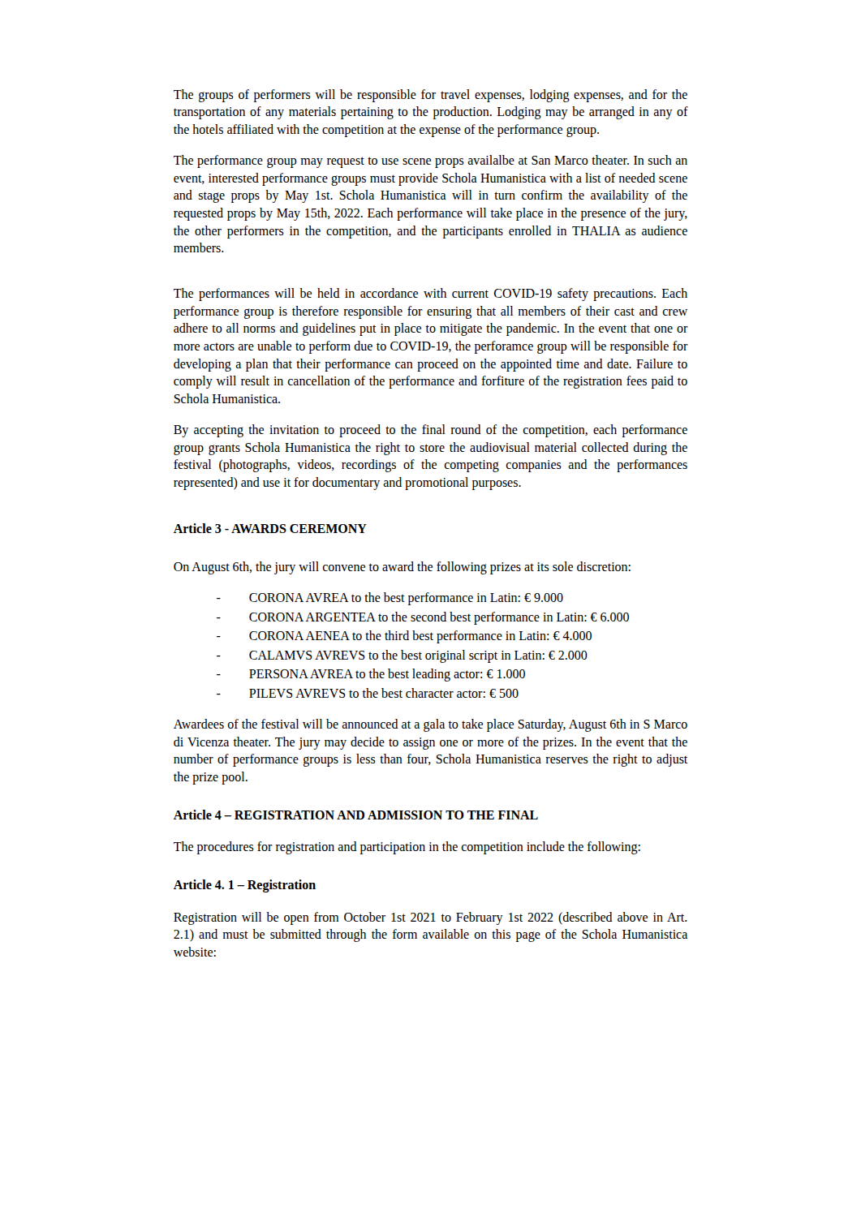The groups of performers will be responsible for travel expenses, lodging expenses, and for the transportation of any materials pertaining to the production. Lodging may be arranged in any of the hotels affiliated with the competition at the expense of the performance group.
The performance group may request to use scene props availalbe at San Marco theater. In such an event, interested performance groups must provide Schola Humanistica with a list of needed scene and stage props by May 1st. Schola Humanistica will in turn confirm the availability of the requested props by May 15th, 2022. Each performance will take place in the presence of the jury, the other performers in the competition, and the participants enrolled in THALIA as audience members.
The performances will be held in accordance with current COVID-19 safety precautions. Each performance group is therefore responsible for ensuring that all members of their cast and crew adhere to all norms and guidelines put in place to mitigate the pandemic. In the event that one or more actors are unable to perform due to COVID-19, the perforamce group will be responsible for developing a plan that their performance can proceed on the appointed time and date. Failure to comply will result in cancellation of the performance and forfiture of the registration fees paid to Schola Humanistica.
By accepting the invitation to proceed to the final round of the competition, each performance group grants Schola Humanistica the right to store the audiovisual material collected during the festival (photographs, videos, recordings of the competing companies and the performances represented) and use it for documentary and promotional purposes.
Article 3 - AWARDS CEREMONY
On August 6th, the jury will convene to award the following prizes at its sole discretion:
CORONA AVREA to the best performance in Latin: € 9.000
CORONA ARGENTEA to the second best performance in Latin: € 6.000
CORONA AENEA to the third best performance in Latin: € 4.000
CALAMVS AVREVS to the best original script in Latin: € 2.000
PERSONA AVREA to the best leading actor: € 1.000
PILEVS AVREVS to the best character actor: € 500
Awardees of the festival will be announced at a gala to take place Saturday, August 6th in S Marco di Vicenza theater. The jury may decide to assign one or more of the prizes. In the event that the number of performance groups is less than four, Schola Humanistica reserves the right to adjust the prize pool.
Article 4 – REGISTRATION AND ADMISSION TO THE FINAL
The procedures for registration and participation in the competition include the following:
Article 4. 1 – Registration
Registration will be open from October 1st 2021 to February 1st 2022 (described above in Art. 2.1) and must be submitted through the form available on this page of the Schola Humanistica website: